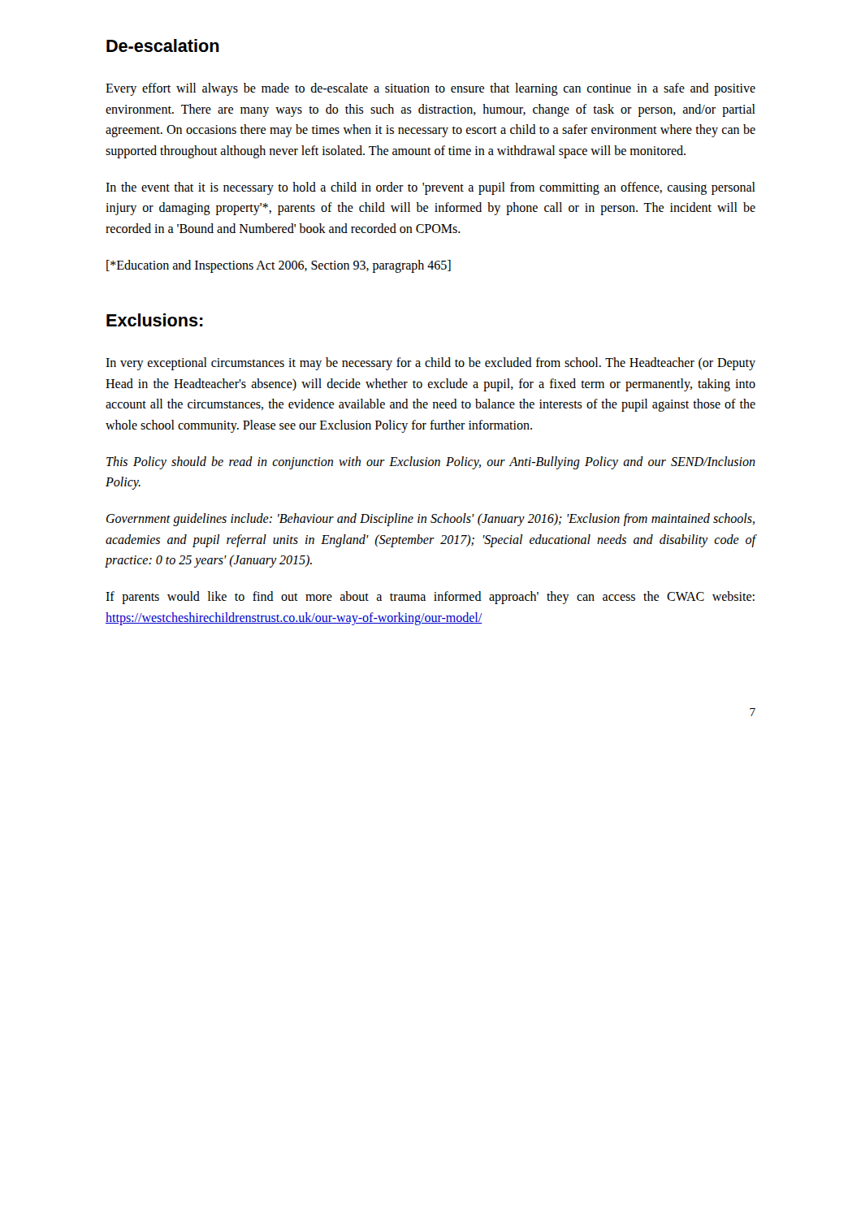De-escalation
Every effort will always be made to de-escalate a situation to ensure that learning can continue in a safe and positive environment. There are many ways to do this such as distraction, humour, change of task or person, and/or partial agreement. On occasions there may be times when it is necessary to escort a child to a safer environment where they can be supported throughout although never left isolated. The amount of time in a withdrawal space will be monitored.
In the event that it is necessary to hold a child in order to 'prevent a pupil from committing an offence, causing personal injury or damaging property'*, parents of the child will be informed by phone call or in person. The incident will be recorded in a 'Bound and Numbered' book and recorded on CPOMs.
[*Education and Inspections Act 2006, Section 93, paragraph 465]
Exclusions:
In very exceptional circumstances it may be necessary for a child to be excluded from school. The Headteacher (or Deputy Head in the Headteacher's absence) will decide whether to exclude a pupil, for a fixed term or permanently, taking into account all the circumstances, the evidence available and the need to balance the interests of the pupil against those of the whole school community. Please see our Exclusion Policy for further information.
This Policy should be read in conjunction with our Exclusion Policy, our Anti-Bullying Policy and our SEND/Inclusion Policy.
Government guidelines include: 'Behaviour and Discipline in Schools' (January 2016); 'Exclusion from maintained schools, academies and pupil referral units in England' (September 2017); 'Special educational needs and disability code of practice: 0 to 25 years' (January 2015).
If parents would like to find out more about a trauma informed approach' they can access the CWAC website: https://westcheshirechildrenstrust.co.uk/our-way-of-working/our-model/
7